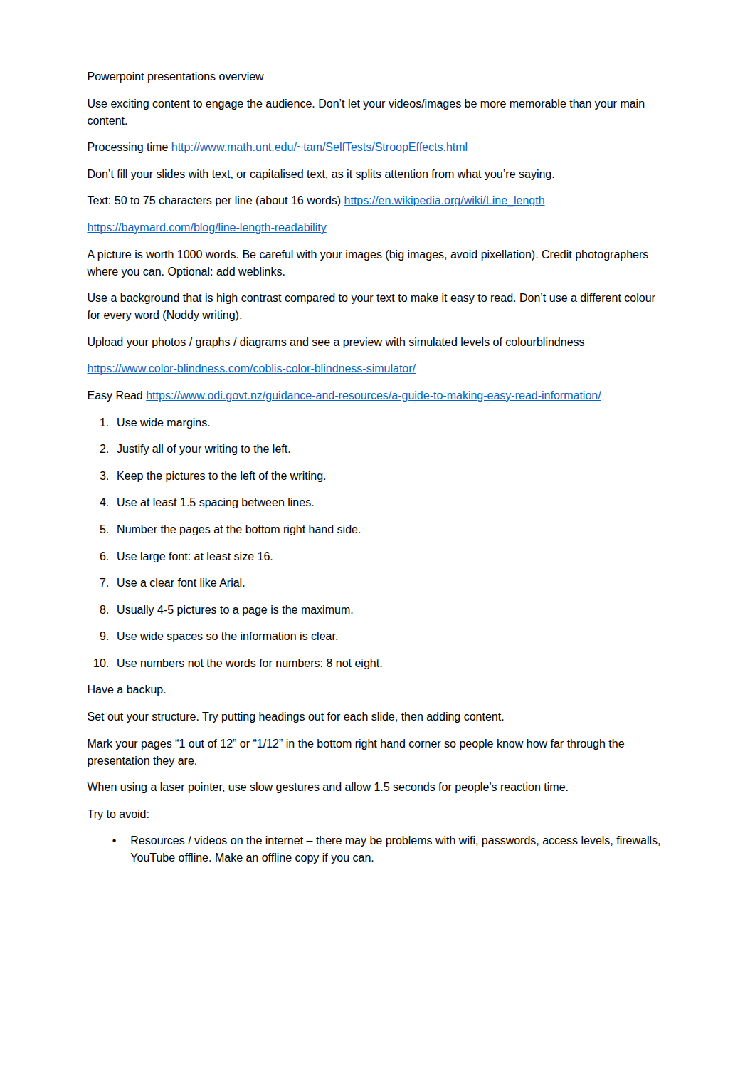Powerpoint presentations overview
Use exciting content to engage the audience. Don’t let your videos/images be more memorable than your main content.
Processing time http://www.math.unt.edu/~tam/SelfTests/StroopEffects.html
Don’t fill your slides with text, or capitalised text, as it splits attention from what you’re saying.
Text: 50 to 75 characters per line (about 16 words) https://en.wikipedia.org/wiki/Line_length
https://baymard.com/blog/line-length-readability
A picture is worth 1000 words. Be careful with your images (big images, avoid pixellation). Credit photographers where you can. Optional: add weblinks.
Use a background that is high contrast compared to your text to make it easy to read. Don’t use a different colour for every word (Noddy writing).
Upload your photos / graphs / diagrams and see a preview with simulated levels of colourblindness
https://www.color-blindness.com/coblis-color-blindness-simulator/
Easy Read https://www.odi.govt.nz/guidance-and-resources/a-guide-to-making-easy-read-information/
Use wide margins.
Justify all of your writing to the left.
Keep the pictures to the left of the writing.
Use at least 1.5 spacing between lines.
Number the pages at the bottom right hand side.
Use large font: at least size 16.
Use a clear font like Arial.
Usually 4-5 pictures to a page is the maximum.
Use wide spaces so the information is clear.
Use numbers not the words for numbers: 8 not eight.
Have a backup.
Set out your structure. Try putting headings out for each slide, then adding content.
Mark your pages “1 out of 12” or “1/12” in the bottom right hand corner so people know how far through the presentation they are.
When using a laser pointer, use slow gestures and allow 1.5 seconds for people’s reaction time.
Try to avoid:
Resources / videos on the internet – there may be problems with wifi, passwords, access levels, firewalls, YouTube offline. Make an offline copy if you can.